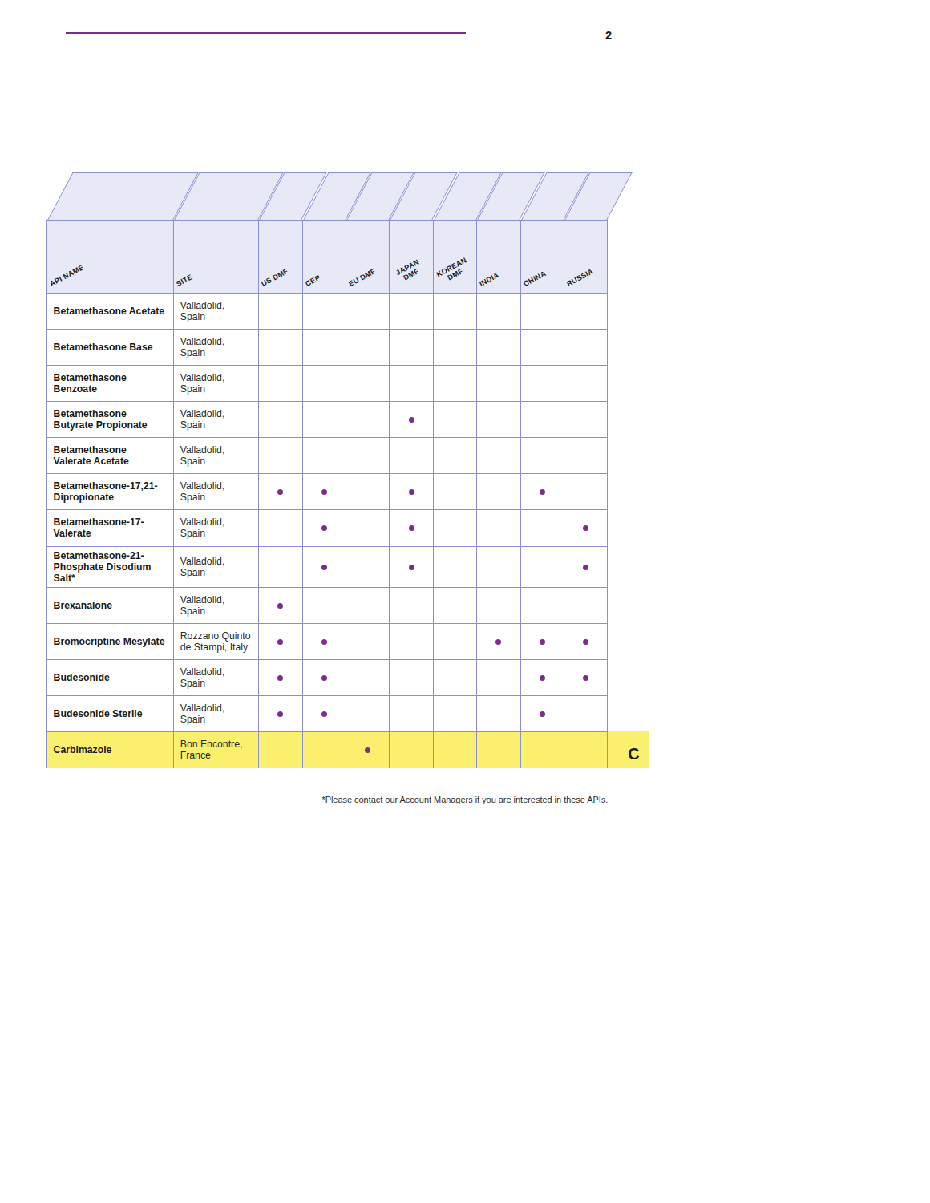2
| API NAME | SITE | US DMF | CEP | EU DMF | JAPAN DMF | KOREAN DMF | INDIA | CHINA | RUSSIA |
| --- | --- | --- | --- | --- | --- | --- | --- | --- | --- |
| Betamethasone Acetate | Valladolid, Spain | | | | | | | | |
| Betamethasone Base | Valladolid, Spain | | | | | | | | |
| Betamethasone Benzoate | Valladolid, Spain | | | | | | | | |
| Betamethasone Butyrate Propionate | Valladolid, Spain | | | | | | | | |
| Betamethasone Valerate Acetate | Valladolid, Spain | | | | | | | | |
| Betamethasone-17,21-Dipropionate | Valladolid, Spain | | | | | | | | |
| Betamethasone-17-Valerate | Valladolid, Spain | | | | | | | | |
| Betamethasone-21-Phosphate Disodium Salt* | Valladolid, Spain | | | | | | | | |
| Brexanalone | Valladolid, Spain | | | | | | | | |
| Bromocriptine Mesylate | Rozzano Quinto de Stampi, Italy | | | | | | | | |
| Budesonide | Valladolid, Spain | | | | | | | | |
| Budesonide Sterile | Valladolid, Spain | | | | | | | | |
| Carbimazole | Bon Encontre, France | | | | | | | | C |
*Please contact our Account Managers if you are interested in these APIs.